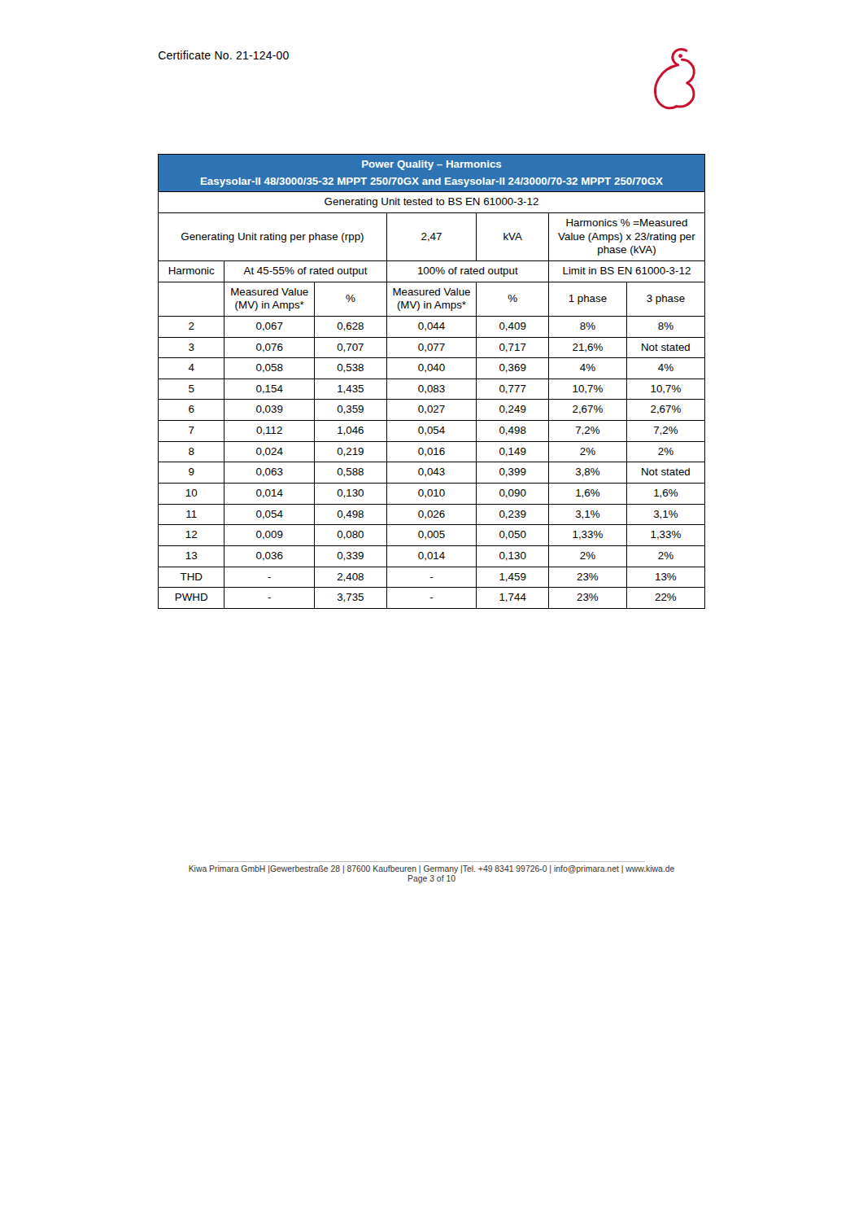Certificate No. 21-124-00
| Power Quality – Harmonics Easysolar-II 48/3000/35-32 MPPT 250/70GX and Easysolar-II 24/3000/70-32 MPPT 250/70GX |
| Generating Unit tested to BS EN 61000-3-12 |
| Generating Unit rating per phase (rpp) | 2,47 | kVA | Harmonics % =Measured Value (Amps) x 23/rating per phase (kVA) |
| Harmonic | At 45-55% of rated output | 100% of rated output | Limit in BS EN 61000-3-12 |
| | Measured Value (MV) in Amps* | % | Measured Value (MV) in Amps* | % | 1 phase | 3 phase |
| 2 | 0,067 | 0,628 | 0,044 | 0,409 | 8% | 8% |
| 3 | 0,076 | 0,707 | 0,077 | 0,717 | 21,6% | Not stated |
| 4 | 0,058 | 0,538 | 0,040 | 0,369 | 4% | 4% |
| 5 | 0,154 | 1,435 | 0,083 | 0,777 | 10,7% | 10,7% |
| 6 | 0,039 | 0,359 | 0,027 | 0,249 | 2,67% | 2,67% |
| 7 | 0,112 | 1,046 | 0,054 | 0,498 | 7,2% | 7,2% |
| 8 | 0,024 | 0,219 | 0,016 | 0,149 | 2% | 2% |
| 9 | 0,063 | 0,588 | 0,043 | 0,399 | 3,8% | Not stated |
| 10 | 0,014 | 0,130 | 0,010 | 0,090 | 1,6% | 1,6% |
| 11 | 0,054 | 0,498 | 0,026 | 0,239 | 3,1% | 3,1% |
| 12 | 0,009 | 0,080 | 0,005 | 0,050 | 1,33% | 1,33% |
| 13 | 0,036 | 0,339 | 0,014 | 0,130 | 2% | 2% |
| THD | - | 2,408 | - | 1,459 | 23% | 13% |
| PWHD | - | 3,735 | - | 1,744 | 23% | 22% |
Kiwa Primara GmbH |Gewerbestraße 28 | 87600 Kaufbeuren | Germany |Tel. +49 8341 99726-0 | info@primara.net | www.kiwa.de
Page 3 of 10